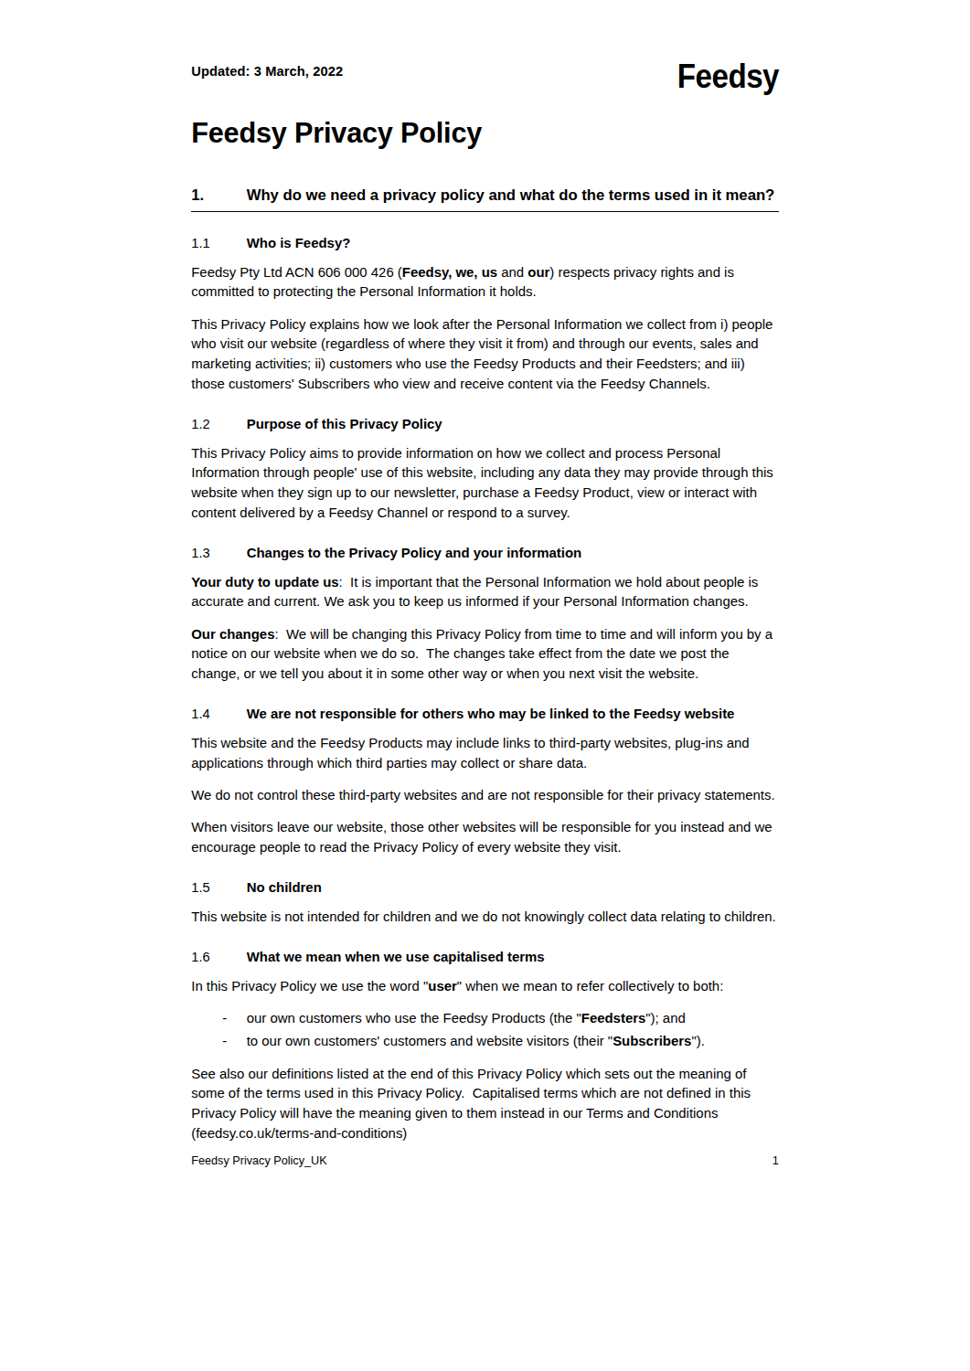Updated: 3 March, 2022
Feedsy
Feedsy Privacy Policy
1.
Why do we need a privacy policy and what do the terms used in it mean?
1.1
Who is Feedsy?
Feedsy Pty Ltd ACN 606 000 426 (Feedsy, we, us and our) respects privacy rights and is committed to protecting the Personal Information it holds.
This Privacy Policy explains how we look after the Personal Information we collect from i) people who visit our website (regardless of where they visit it from) and through our events, sales and marketing activities; ii) customers who use the Feedsy Products and their Feedsters; and iii) those customers' Subscribers who view and receive content via the Feedsy Channels.
1.2
Purpose of this Privacy Policy
This Privacy Policy aims to provide information on how we collect and process Personal Information through people' use of this website, including any data they may provide through this website when they sign up to our newsletter, purchase a Feedsy Product, view or interact with content delivered by a Feedsy Channel or respond to a survey.
1.3
Changes to the Privacy Policy and your information
Your duty to update us: It is important that the Personal Information we hold about people is accurate and current. We ask you to keep us informed if your Personal Information changes.
Our changes: We will be changing this Privacy Policy from time to time and will inform you by a notice on our website when we do so. The changes take effect from the date we post the change, or we tell you about it in some other way or when you next visit the website.
1.4
We are not responsible for others who may be linked to the Feedsy website
This website and the Feedsy Products may include links to third-party websites, plug-ins and applications through which third parties may collect or share data.
We do not control these third-party websites and are not responsible for their privacy statements.
When visitors leave our website, those other websites will be responsible for you instead and we encourage people to read the Privacy Policy of every website they visit.
1.5
No children
This website is not intended for children and we do not knowingly collect data relating to children.
1.6
What we mean when we use capitalised terms
In this Privacy Policy we use the word "user" when we mean to refer collectively to both:
our own customers who use the Feedsy Products (the "Feedsters"); and
to our own customers' customers and website visitors (their "Subscribers").
See also our definitions listed at the end of this Privacy Policy which sets out the meaning of some of the terms used in this Privacy Policy. Capitalised terms which are not defined in this Privacy Policy will have the meaning given to them instead in our Terms and Conditions (feedsy.co.uk/terms-and-conditions)
Feedsy Privacy Policy_UK
1